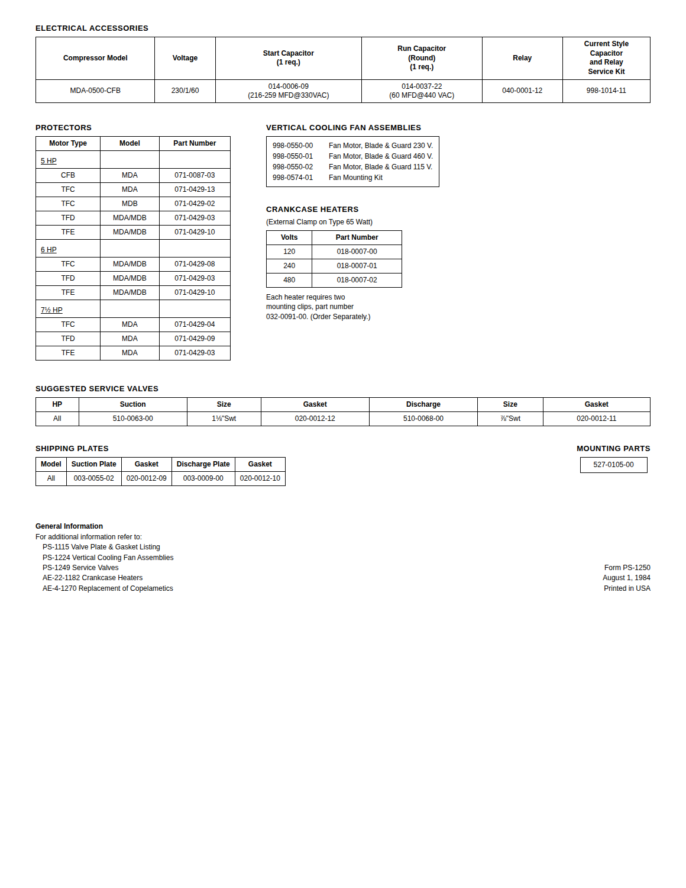Electrical Accessories
| Compressor Model | Voltage | Start Capacitor (1 req.) | Run Capacitor (Round) (1 req.) | Relay | Current Style Capacitor and Relay Service Kit |
| --- | --- | --- | --- | --- | --- |
| MDA-0500-CFB | 230/1/60 | 014-0006-09 (216-259 MFD@330VAC) | 014-0037-22 (60 MFD@440 VAC) | 040-0001-12 | 998-1014-11 |
Protectors
| Motor Type | Model | Part Number |
| --- | --- | --- |
| 5 HP | | |
| CFB | MDA | 071-0087-03 |
| TFC | MDA | 071-0429-13 |
| TFC | MDB | 071-0429-02 |
| TFD | MDA/MDB | 071-0429-03 |
| TFE | MDA/MDB | 071-0429-10 |
| 6 HP | | |
| TFC | MDA/MDB | 071-0429-08 |
| TFD | MDA/MDB | 071-0429-03 |
| TFE | MDA/MDB | 071-0429-10 |
| 7½ HP | | |
| TFC | MDA | 071-0429-04 |
| TFD | MDA | 071-0429-09 |
| TFE | MDA | 071-0429-03 |
Vertical Cooling Fan Assemblies
998-0550-00 Fan Motor, Blade & Guard 230 V.
998-0550-01 Fan Motor, Blade & Guard 460 V.
998-0550-02 Fan Motor, Blade & Guard 115 V.
998-0574-01 Fan Mounting Kit
Crankcase Heaters
(External Clamp on Type 65 Watt)
| Volts | Part Number |
| --- | --- |
| 120 | 018-0007-00 |
| 240 | 018-0007-01 |
| 480 | 018-0007-02 |
Each heater requires two
mounting clips, part number
032-0091-00. (Order Separately.)
Suggested Service Valves
| HP | Suction | Size | Gasket | Discharge | Size | Gasket |
| --- | --- | --- | --- | --- | --- | --- |
| All | 510-0063-00 | 1⅛"Swt | 020-0012-12 | 510-0068-00 | ⅞"Swt | 020-0012-11 |
Shipping Plates
| Model | Suction Plate | Gasket | Discharge Plate | Gasket |
| --- | --- | --- | --- | --- |
| All | 003-0055-02 | 020-0012-09 | 003-0009-00 | 020-0012-10 |
Mounting Parts
527-0105-00
General Information
For additional information refer to:
PS-1115 Valve Plate & Gasket Listing
PS-1224 Vertical Cooling Fan Assemblies
PS-1249 Service Valves
AE-22-1182 Crankcase Heaters
AE-4-1270 Replacement of Copelametics
Form PS-1250
August 1, 1984
Printed in USA